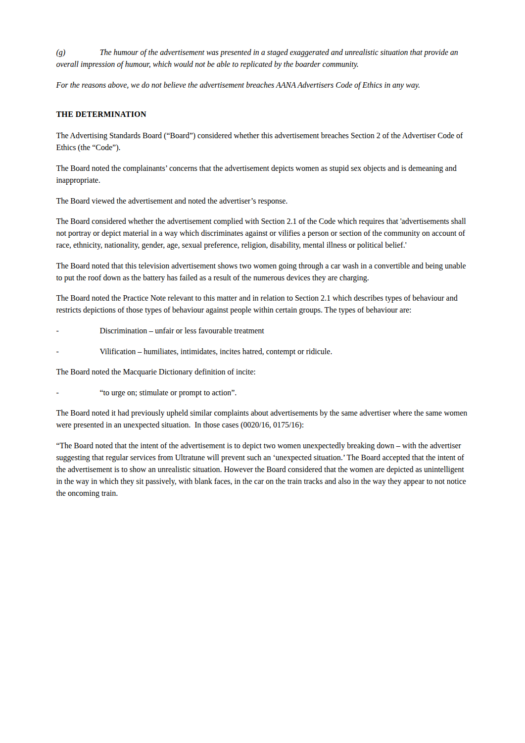(g) The humour of the advertisement was presented in a staged exaggerated and unrealistic situation that provide an overall impression of humour, which would not be able to replicated by the boarder community.
For the reasons above, we do not believe the advertisement breaches AANA Advertisers Code of Ethics in any way.
THE DETERMINATION
The Advertising Standards Board (“Board”) considered whether this advertisement breaches Section 2 of the Advertiser Code of Ethics (the “Code”).
The Board noted the complainants’ concerns that the advertisement depicts women as stupid sex objects and is demeaning and inappropriate.
The Board viewed the advertisement and noted the advertiser’s response.
The Board considered whether the advertisement complied with Section 2.1 of the Code which requires that 'advertisements shall not portray or depict material in a way which discriminates against or vilifies a person or section of the community on account of race, ethnicity, nationality, gender, age, sexual preference, religion, disability, mental illness or political belief.'
The Board noted that this television advertisement shows two women going through a car wash in a convertible and being unable to put the roof down as the battery has failed as a result of the numerous devices they are charging.
The Board noted the Practice Note relevant to this matter and in relation to Section 2.1 which describes types of behaviour and restricts depictions of those types of behaviour against people within certain groups. The types of behaviour are:
-Discrimination – unfair or less favourable treatment
-Vilification – humiliates, intimidates, incites hatred, contempt or ridicule.
The Board noted the Macquarie Dictionary definition of incite:
-“to urge on; stimulate or prompt to action”.
The Board noted it had previously upheld similar complaints about advertisements by the same advertiser where the same women were presented in an unexpected situation. In those cases (0020/16, 0175/16):
“The Board noted that the intent of the advertisement is to depict two women unexpectedly breaking down – with the advertiser suggesting that regular services from Ultratune will prevent such an ‘unexpected situation.’ The Board accepted that the intent of the advertisement is to show an unrealistic situation. However the Board considered that the women are depicted as unintelligent in the way in which they sit passively, with blank faces, in the car on the train tracks and also in the way they appear to not notice the oncoming train.